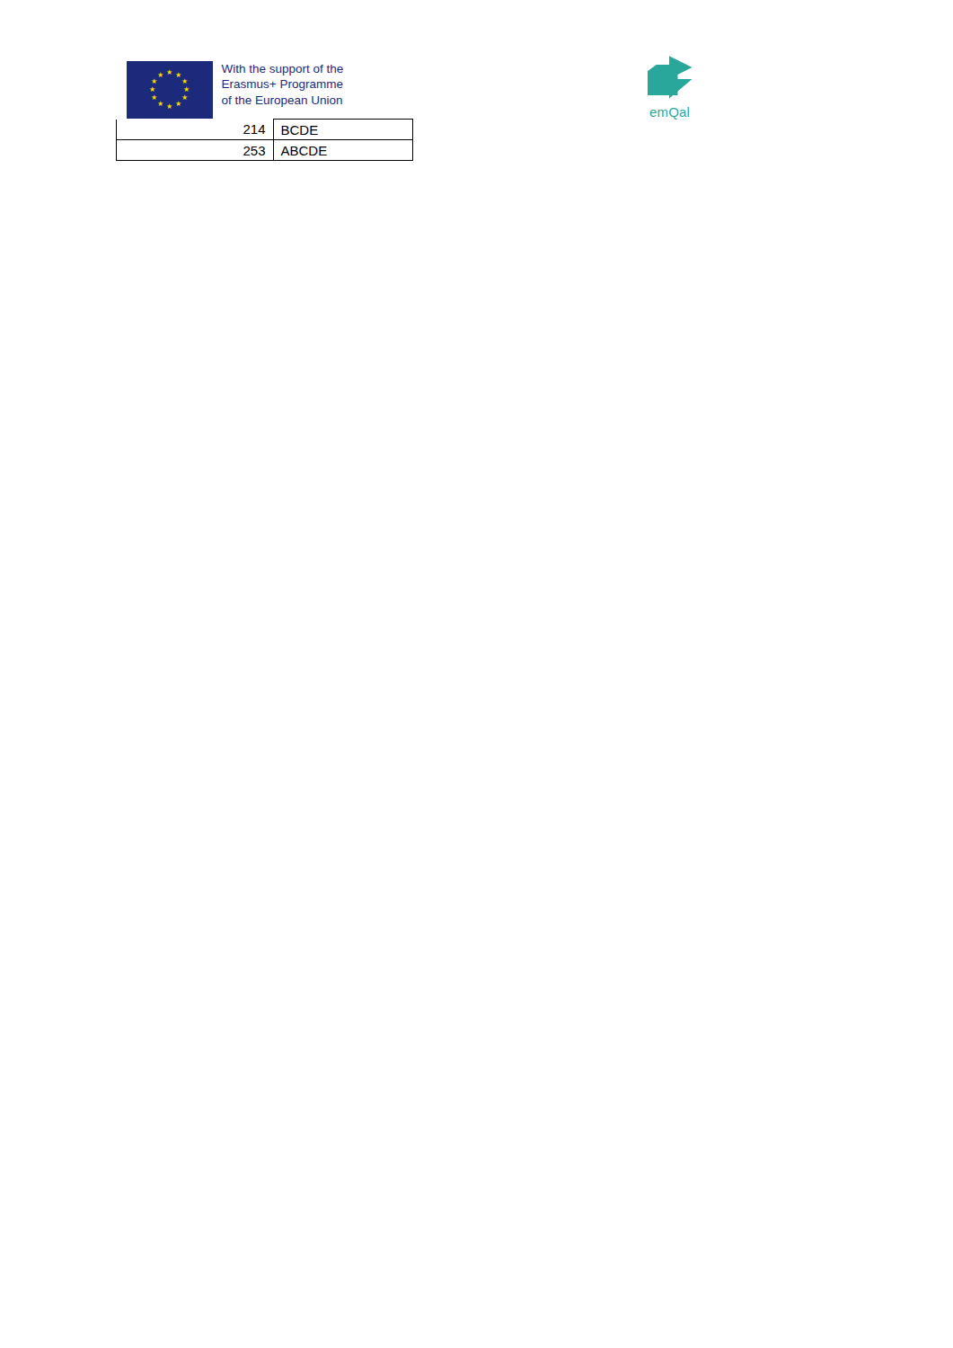★ ★ ★ ★ ★ ★ ★ ★ ★ ★ ★ ★
With the support of the
Erasmus+ Programme
of the European Union
emQal
| 214 | BCDE |
| 253 | ABCDE |